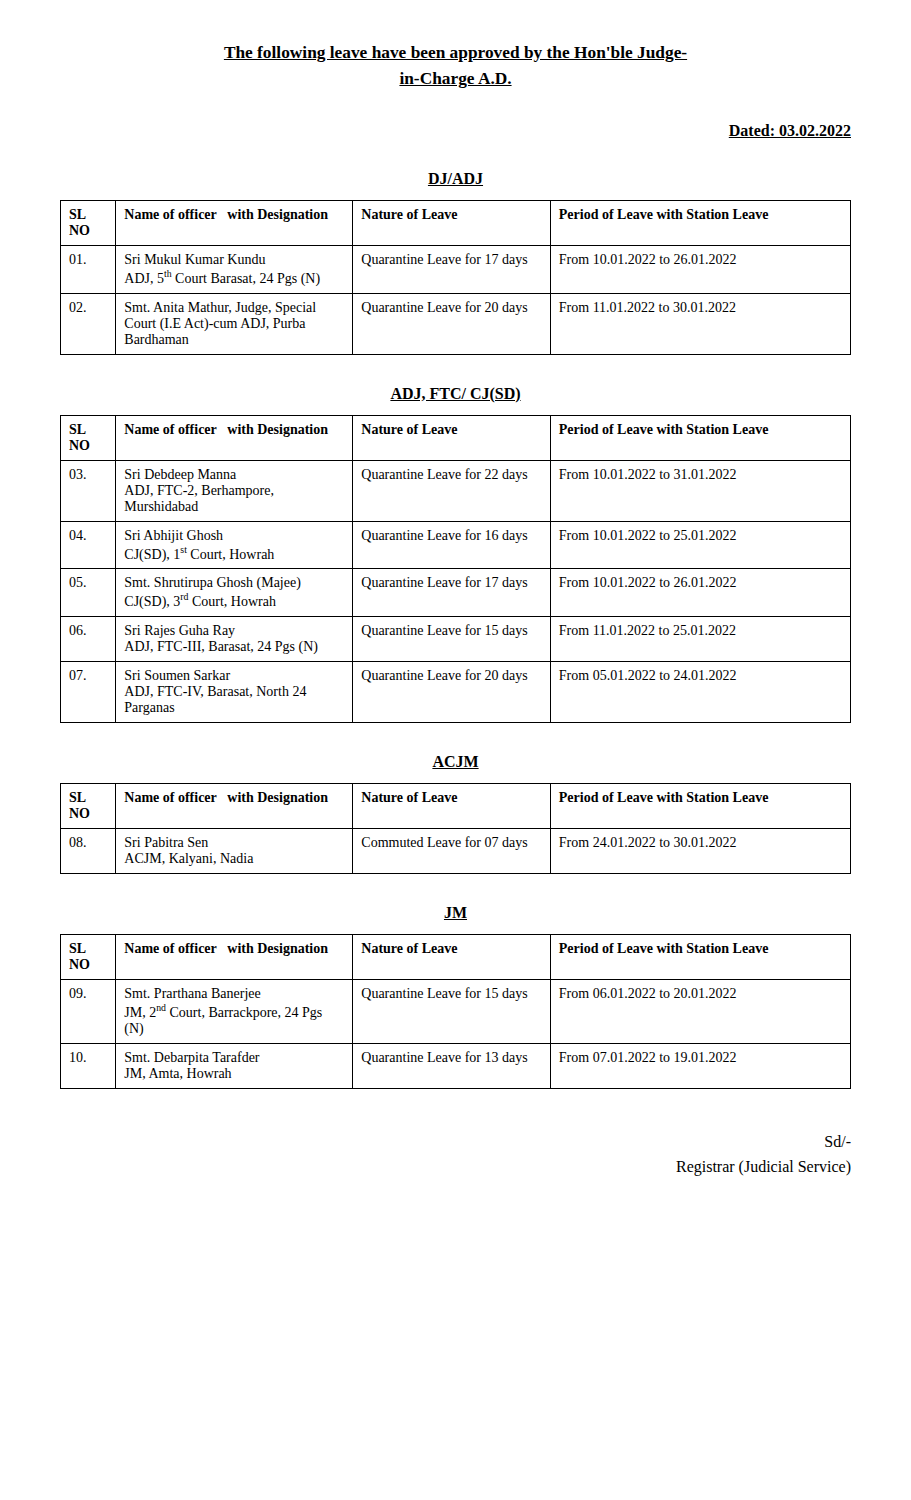The following leave have been approved by the Hon'ble Judge-
in-Charge A.D.
Dated: 03.02.2022
DJ/ADJ
| SL NO | Name of officer with Designation | Nature of Leave | Period of Leave with Station Leave |
| --- | --- | --- | --- |
| 01. | Sri Mukul Kumar Kundu ADJ, 5 th Court Barasat, 24 Pgs (N) | Quarantine Leave for 17 days | From 10.01.2022 to 26.01.2022 |
| 02. | Smt. Anita Mathur, Judge, Special Court (I.E Act)-cum ADJ, Purba Bardhaman | Quarantine Leave for 20 days | From 11.01.2022 to 30.01.2022 |
ADJ, FTC/ CJ(SD)
| SL NO | Name of officer with Designation | Nature of Leave | Period of Leave with Station Leave |
| --- | --- | --- | --- |
| 03. | Sri Debdeep Manna ADJ, FTC-2, Berhampore, Murshidabad | Quarantine Leave for 22 days | From 10.01.2022 to 31.01.2022 |
| 04. | Sri Abhijit Ghosh CJ(SD), 1 st Court, Howrah | Quarantine Leave for 16 days | From 10.01.2022 to 25.01.2022 |
| 05. | Smt. Shrutirupa Ghosh (Majee) CJ(SD), 3 rd Court, Howrah | Quarantine Leave for 17 days | From 10.01.2022 to 26.01.2022 |
| 06. | Sri Rajes Guha Ray ADJ, FTC-III, Barasat, 24 Pgs (N) | Quarantine Leave for 15 days | From 11.01.2022 to 25.01.2022 |
| 07. | Sri Soumen Sarkar ADJ, FTC-IV, Barasat, North 24 Parganas | Quarantine Leave for 20 days | From 05.01.2022 to 24.01.2022 |
ACJM
| SL NO | Name of officer with Designation | Nature of Leave | Period of Leave with Station Leave |
| --- | --- | --- | --- |
| 08. | Sri Pabitra Sen ACJM, Kalyani, Nadia | Commuted Leave for 07 days | From 24.01.2022 to 30.01.2022 |
JM
| SL NO | Name of officer with Designation | Nature of Leave | Period of Leave with Station Leave |
| --- | --- | --- | --- |
| 09. | Smt. Prarthana Banerjee JM, 2 nd Court, Barrackpore, 24 Pgs (N) | Quarantine Leave for 15 days | From 06.01.2022 to 20.01.2022 |
| 10. | Smt. Debarpita Tarafder JM, Amta, Howrah | Quarantine Leave for 13 days | From 07.01.2022 to 19.01.2022 |
Sd/-
Registrar (Judicial Service)